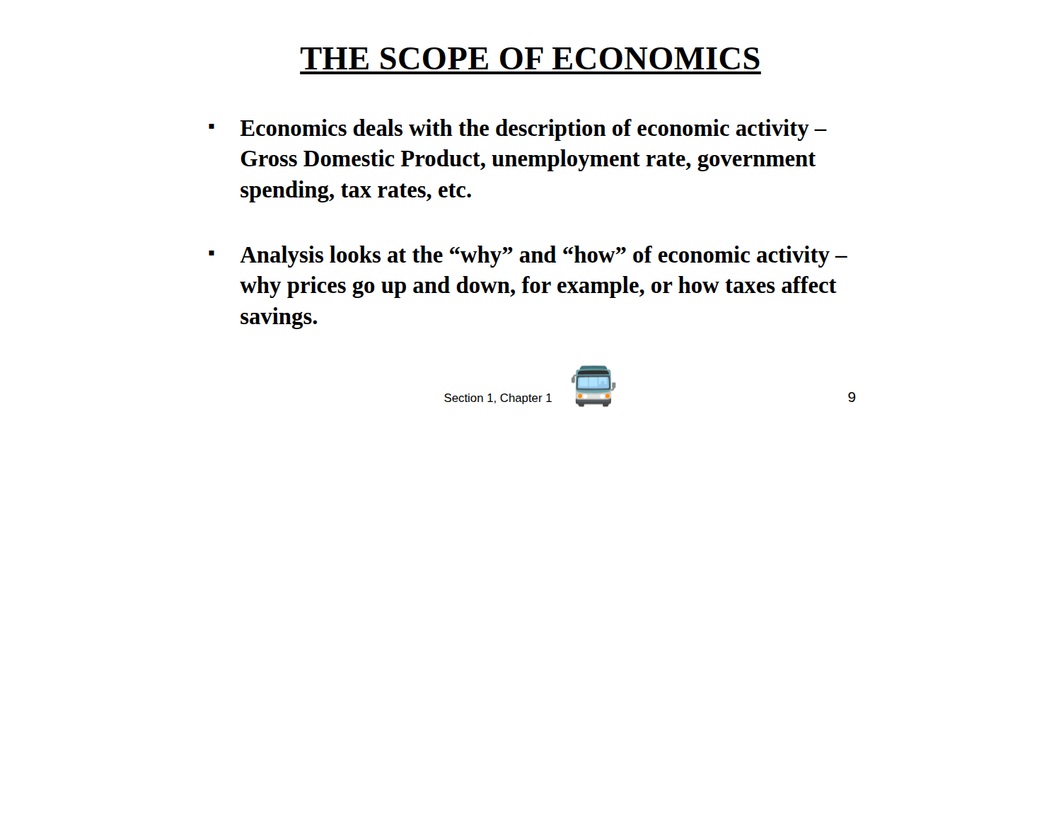THE SCOPE OF ECONOMICS
Economics deals with the description of economic activity – Gross Domestic Product, unemployment rate, government spending, tax rates, etc.
Analysis looks at the “why” and “how” of economic activity – why prices go up and down, for example, or how taxes affect savings.
Section 1, Chapter 1 🚍 9